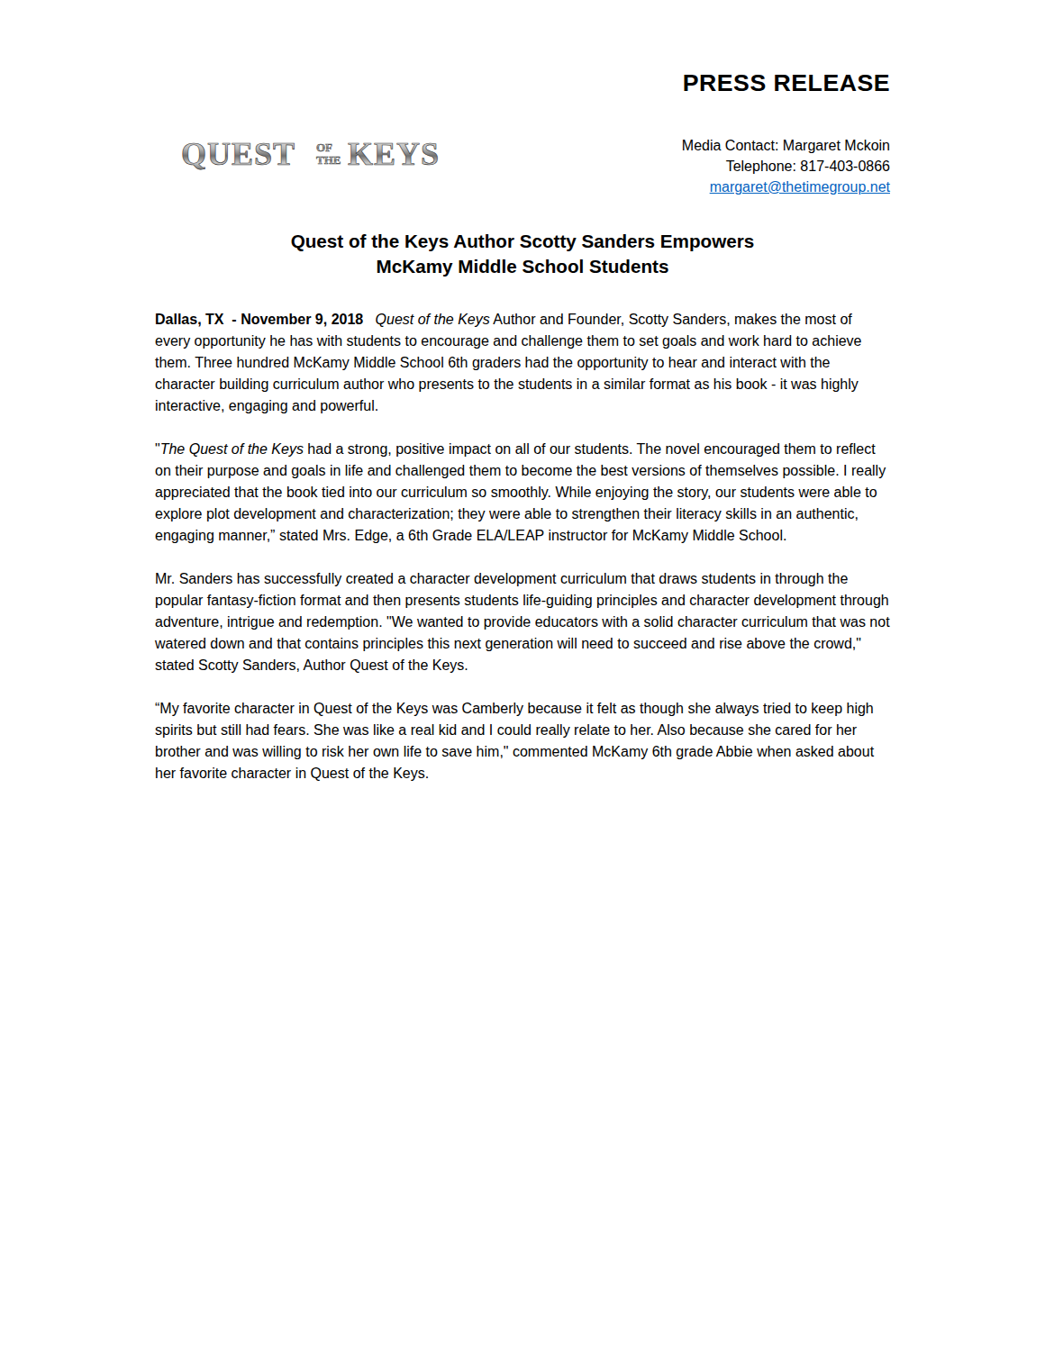PRESS RELEASE
Media Contact: Margaret Mckoin
Telephone: 817-403-0866
margaret@thetimegroup.net
Quest of the Keys Author Scotty Sanders Empowers
McKamy Middle School Students
Dallas, TX - November 9, 2018 Quest of the Keys Author and Founder, Scotty Sanders, makes the most of every opportunity he has with students to encourage and challenge them to set goals and work hard to achieve them. Three hundred McKamy Middle School 6th graders had the opportunity to hear and interact with the character building curriculum author who presents to the students in a similar format as his book - it was highly interactive, engaging and powerful.
"The Quest of the Keys had a strong, positive impact on all of our students. The novel encouraged them to reflect on their purpose and goals in life and challenged them to become the best versions of themselves possible. I really appreciated that the book tied into our curriculum so smoothly. While enjoying the story, our students were able to explore plot development and characterization; they were able to strengthen their literacy skills in an authentic, engaging manner,” stated Mrs. Edge, a 6th Grade ELA/LEAP instructor for McKamy Middle School.
Mr. Sanders has successfully created a character development curriculum that draws students in through the popular fantasy-fiction format and then presents students life-guiding principles and character development through adventure, intrigue and redemption. "We wanted to provide educators with a solid character curriculum that was not watered down and that contains principles this next generation will need to succeed and rise above the crowd," stated Scotty Sanders, Author Quest of the Keys.
“My favorite character in Quest of the Keys was Camberly because it felt as though she always tried to keep high spirits but still had fears. She was like a real kid and I could really relate to her. Also because she cared for her brother and was willing to risk her own life to save him," commented McKamy 6th grade Abbie when asked about her favorite character in Quest of the Keys.